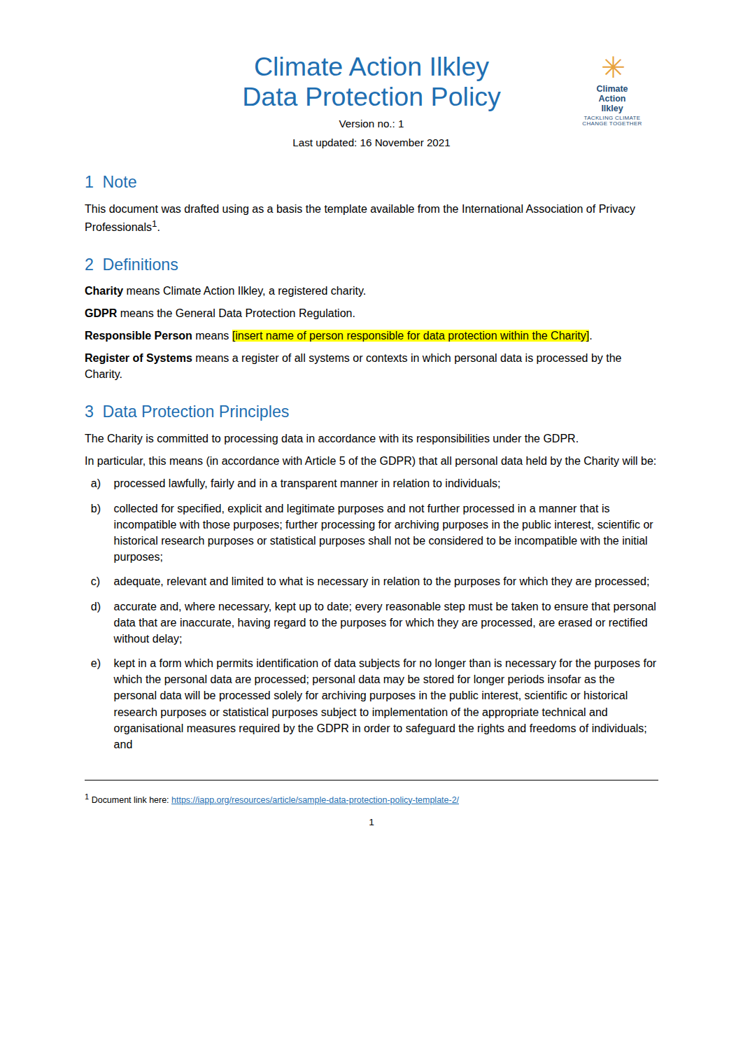✳
Climate
Action
Ilkley
Tackling climate
change together
Climate Action Ilkley
Data Protection Policy
Version no.: 1
Last updated: 16 November 2021
1 Note
This document was drafted using as a basis the template available from the International Association of Privacy Professionals1.
2 Definitions
Charity means Climate Action Ilkley, a registered charity.
GDPR means the General Data Protection Regulation.
Responsible Person means [insert name of person responsible for data protection within the Charity].
Register of Systems means a register of all systems or contexts in which personal data is processed by the Charity.
3 Data Protection Principles
The Charity is committed to processing data in accordance with its responsibilities under the GDPR.
In particular, this means (in accordance with Article 5 of the GDPR) that all personal data held by the Charity will be:
processed lawfully, fairly and in a transparent manner in relation to individuals;
collected for specified, explicit and legitimate purposes and not further processed in a manner that is incompatible with those purposes; further processing for archiving purposes in the public interest, scientific or historical research purposes or statistical purposes shall not be considered to be incompatible with the initial purposes;
adequate, relevant and limited to what is necessary in relation to the purposes for which they are processed;
accurate and, where necessary, kept up to date; every reasonable step must be taken to ensure that personal data that are inaccurate, having regard to the purposes for which they are processed, are erased or rectified without delay;
kept in a form which permits identification of data subjects for no longer than is necessary for the purposes for which the personal data are processed; personal data may be stored for longer periods insofar as the personal data will be processed solely for archiving purposes in the public interest, scientific or historical research purposes or statistical purposes subject to implementation of the appropriate technical and organisational measures required by the GDPR in order to safeguard the rights and freedoms of individuals; and
1 Document link here: https://iapp.org/resources/article/sample-data-protection-policy-template-2/
1